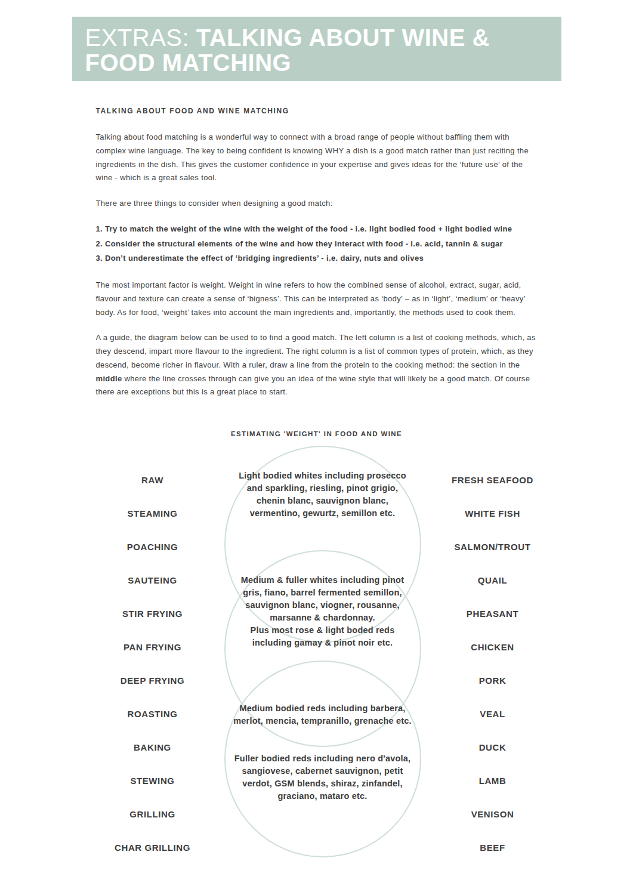Extras: Talking about wine & food matching
Talking about food and wine matching
Talking about food matching is a wonderful way to connect with a broad range of people without baffling them with complex wine language. The key to being confident is knowing WHY a dish is a good match rather than just reciting the ingredients in the dish. This gives the customer confidence in your expertise and gives ideas for the ‘future use’ of the wine - which is a great sales tool.
There are three things to consider when designing a good match:
1. Try to match the weight of the wine with the weight of the food - i.e. light bodied food + light bodied wine
2. Consider the structural elements of the wine and how they interact with food - i.e. acid, tannin & sugar
3. Don’t underestimate the effect of ‘bridging ingredients’ - i.e. dairy, nuts and olives
The most important factor is weight. Weight in wine refers to how the combined sense of alcohol, extract, sugar, acid, flavour and texture can create a sense of ‘bigness’. This can be interpreted as ‘body’ – as in ‘light’, ‘medium’ or ‘heavy’ body. As for food, ‘weight’ takes into account the main ingredients and, importantly, the methods used to cook them.
A a guide, the diagram below can be used to to find a good match. The left column is a list of cooking methods, which, as they descend, impart more flavour to the ingredient. The right column is a list of common types of protein, which, as they descend, become richer in flavour. With a ruler, draw a line from the protein to the cooking method: the section in the middle where the line crosses through can give you an idea of the wine style that will likely be a good match. Of course there are exceptions but this is a great place to start.
Estimating 'weight' in food and wine
RAW
STEAMING
POACHING
SAUTEING
STIR FRYING
PAN FRYING
DEEP FRYING
ROASTING
BAKING
STEWING
GRILLING
CHAR GRILLING
FRESH SEAFOOD
WHITE FISH
SALMON/TROUT
QUAIL
PHEASANT
CHICKEN
PORK
VEAL
DUCK
LAMB
VENISON
BEEF
Light bodied whites including prosecco and sparkling, riesling, pinot grigio, chenin blanc, sauvignon blanc, vermentino, gewurtz, semillon etc.
Medium & fuller whites including pinot gris, fiano, barrel fermented semillon, sauvignon blanc, viogner, rousanne, marsanne & chardonnay.
Plus most rose & light boded reds including gamay & pinot noir etc.
Medium bodied reds including barbera, merlot, mencia, tempranillo, grenache etc.
Fuller bodied reds including nero d'avola, sangiovese, cabernet sauvignon, petit verdot, GSM blends, shiraz, zinfandel, graciano, mataro etc.